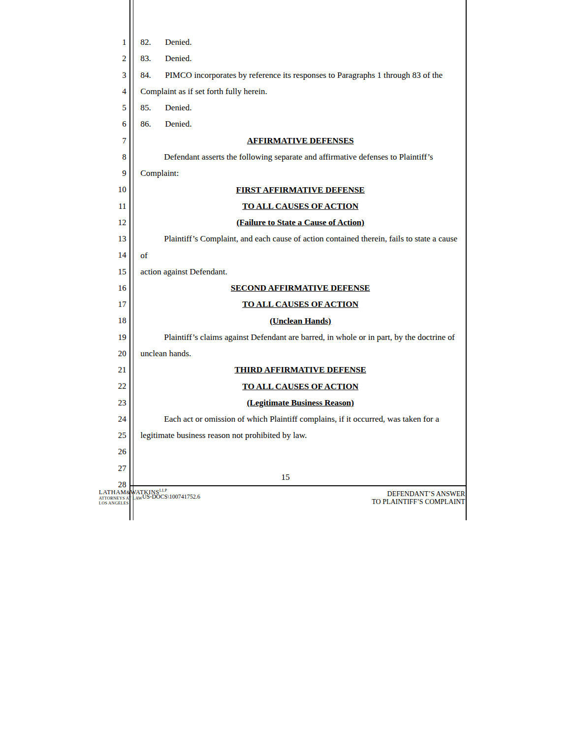1
2
3
4
5
6
7
8
9
10
11
12
13
14
15
16
17
18
19
20
21
22
23
24
25
26
27
28
82. Denied.
83. Denied.
84. PIMCO incorporates by reference its responses to Paragraphs 1 through 83 of the
Complaint as if set forth fully herein.
85. Denied.
86. Denied.
AFFIRMATIVE DEFENSES
Defendant asserts the following separate and affirmative defenses to Plaintiff’s
Complaint:
FIRST AFFIRMATIVE DEFENSE
TO ALL CAUSES OF ACTION
(Failure to State a Cause of Action)
Plaintiff’s Complaint, and each cause of action contained therein, fails to state a cause of
action against Defendant.
SECOND AFFIRMATIVE DEFENSE
TO ALL CAUSES OF ACTION
(Unclean Hands)
Plaintiff’s claims against Defendant are barred, in whole or in part, by the doctrine of
unclean hands.
THIRD AFFIRMATIVE DEFENSE
TO ALL CAUSES OF ACTION
(Legitimate Business Reason)
Each act or omission of which Plaintiff complains, if it occurred, was taken for a
legitimate business reason not prohibited by law.
15
LATHAM&WATKINSLLP
ATTORNEYS AT LAW
LOS ANGELES
US-DOCS\100741752.6
DEFENDANT’S ANSWER
TO PLAINTIFF’S COMPLAINT